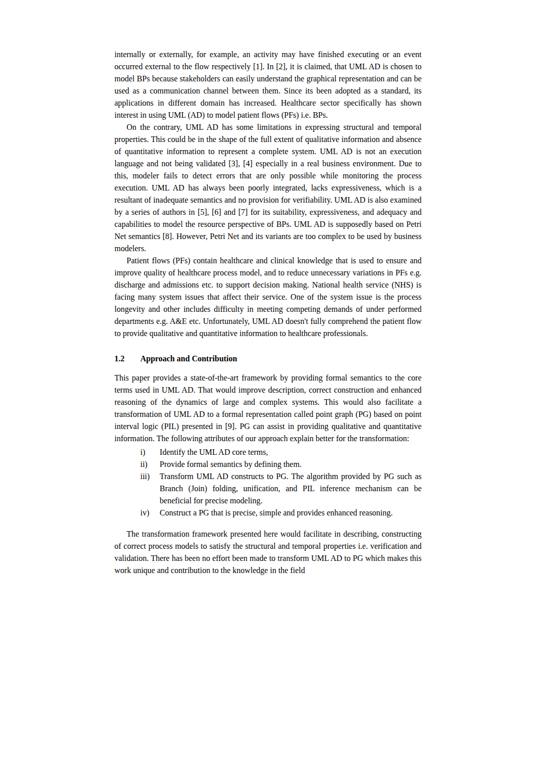internally or externally, for example, an activity may have finished executing or an event occurred external to the flow respectively [1]. In [2], it is claimed, that UML AD is chosen to model BPs because stakeholders can easily understand the graphical representation and can be used as a communication channel between them. Since its been adopted as a standard, its applications in different domain has increased. Healthcare sector specifically has shown interest in using UML (AD) to model patient flows (PFs) i.e. BPs.
On the contrary, UML AD has some limitations in expressing structural and temporal properties. This could be in the shape of the full extent of qualitative information and absence of quantitative information to represent a complete system. UML AD is not an execution language and not being validated [3], [4] especially in a real business environment. Due to this, modeler fails to detect errors that are only possible while monitoring the process execution. UML AD has always been poorly integrated, lacks expressiveness, which is a resultant of inadequate semantics and no provision for verifiability. UML AD is also examined by a series of authors in [5], [6] and [7] for its suitability, expressiveness, and adequacy and capabilities to model the resource perspective of BPs. UML AD is supposedly based on Petri Net semantics [8]. However, Petri Net and its variants are too complex to be used by business modelers.
Patient flows (PFs) contain healthcare and clinical knowledge that is used to ensure and improve quality of healthcare process model, and to reduce unnecessary variations in PFs e.g. discharge and admissions etc. to support decision making. National health service (NHS) is facing many system issues that affect their service. One of the system issue is the process longevity and other includes difficulty in meeting competing demands of under performed departments e.g. A&E etc. Unfortunately, UML AD doesn't fully comprehend the patient flow to provide qualitative and quantitative information to healthcare professionals.
1.2 Approach and Contribution
This paper provides a state-of-the-art framework by providing formal semantics to the core terms used in UML AD. That would improve description, correct construction and enhanced reasoning of the dynamics of large and complex systems. This would also facilitate a transformation of UML AD to a formal representation called point graph (PG) based on point interval logic (PIL) presented in [9]. PG can assist in providing qualitative and quantitative information. The following attributes of our approach explain better for the transformation:
i) Identify the UML AD core terms,
ii) Provide formal semantics by defining them.
iii) Transform UML AD constructs to PG. The algorithm provided by PG such as Branch (Join) folding, unification, and PIL inference mechanism can be beneficial for precise modeling.
iv) Construct a PG that is precise, simple and provides enhanced reasoning.
The transformation framework presented here would facilitate in describing, constructing of correct process models to satisfy the structural and temporal properties i.e. verification and validation. There has been no effort been made to transform UML AD to PG which makes this work unique and contribution to the knowledge in the field